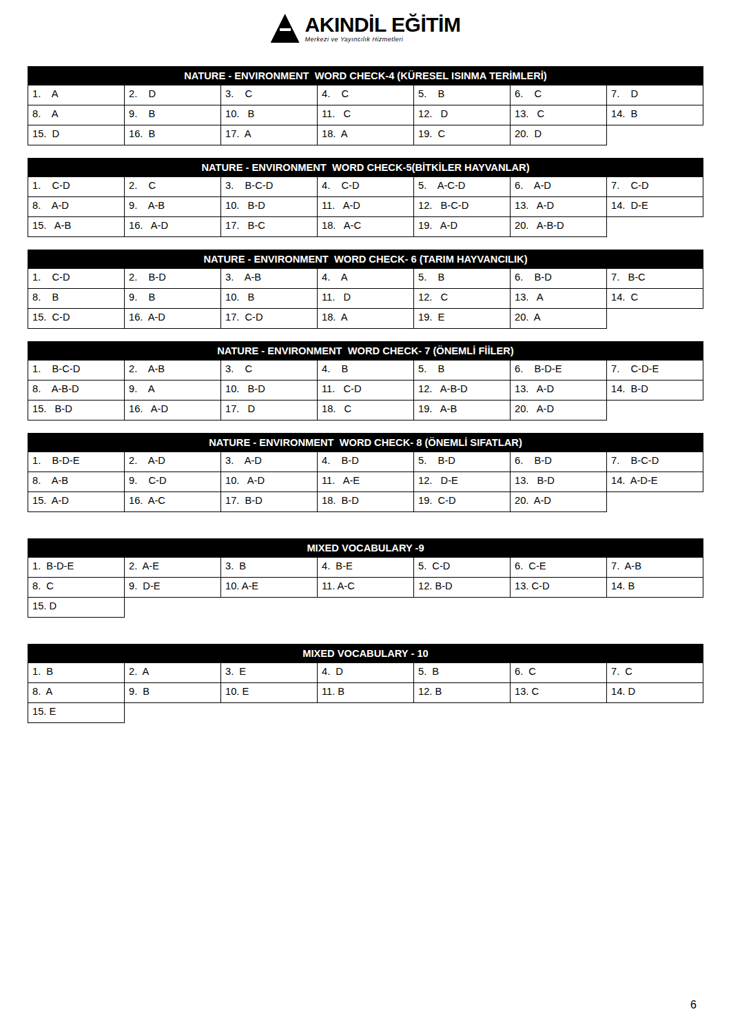AKINDİL EĞİTİM
Merkezi ve Yayıncılık Hizmetleri
| NATURE - ENVIRONMENT WORD CHECK-4 (KÜRESEL ISINMA TERİMLERİ) |
| --- |
| 1. A | 2. D | 3. C | 4. C | 5. B | 6. C | 7. D |
| 8. A | 9. B | 10. B | 11. C | 12. D | 13. C | 14. B |
| 15. D | 16. B | 17. A | 18. A | 19. C | 20. D | |
| NATURE - ENVIRONMENT WORD CHECK-5(BİTKİLER HAYVANLAR) |
| --- |
| 1. C-D | 2. C | 3. B-C-D | 4. C-D | 5. A-C-D | 6. A-D | 7. C-D |
| 8. A-D | 9. A-B | 10. B-D | 11. A-D | 12. B-C-D | 13. A-D | 14. D-E |
| 15. A-B | 16. A-D | 17. B-C | 18. A-C | 19. A-D | 20. A-B-D | |
| NATURE - ENVIRONMENT WORD CHECK- 6 (TARIM HAYVANCILIK) |
| --- |
| 1. C-D | 2. B-D | 3. A-B | 4. A | 5. B | 6. B-D | 7. B-C |
| 8. B | 9. B | 10. B | 11. D | 12. C | 13. A | 14. C |
| 15. C-D | 16. A-D | 17. C-D | 18. A | 19. E | 20. A | |
| NATURE - ENVIRONMENT WORD CHECK- 7 (ÖNEMLİ FİİLER) |
| --- |
| 1. B-C-D | 2. A-B | 3. C | 4. B | 5. B | 6. B-D-E | 7. C-D-E |
| 8. A-B-D | 9. A | 10. B-D | 11. C-D | 12. A-B-D | 13. A-D | 14. B-D |
| 15. B-D | 16. A-D | 17. D | 18. C | 19. A-B | 20. A-D | |
| NATURE - ENVIRONMENT WORD CHECK- 8 (ÖNEMLİ SIFATLAR) |
| --- |
| 1. B-D-E | 2. A-D | 3. A-D | 4. B-D | 5. B-D | 6. B-D | 7. B-C-D |
| 8. A-B | 9. C-D | 10. A-D | 11. A-E | 12. D-E | 13. B-D | 14. A-D-E |
| 15. A-D | 16. A-C | 17. B-D | 18. B-D | 19. C-D | 20. A-D | |
| MIXED VOCABULARY -9 |
| --- |
| 1. B-D-E | 2. A-E | 3. B | 4. B-E | 5. C-D | 6. C-E | 7. A-B |
| 8. C | 9. D-E | 10. A-E | 11. A-C | 12. B-D | 13. C-D | 14. B |
| 15. D | | | | | | |
| MIXED VOCABULARY - 10 |
| --- |
| 1. B | 2. A | 3. E | 4. D | 5. B | 6. C | 7. C |
| 8. A | 9. B | 10. E | 11. B | 12. B | 13. C | 14. D |
| 15. E | | | | | | |
6